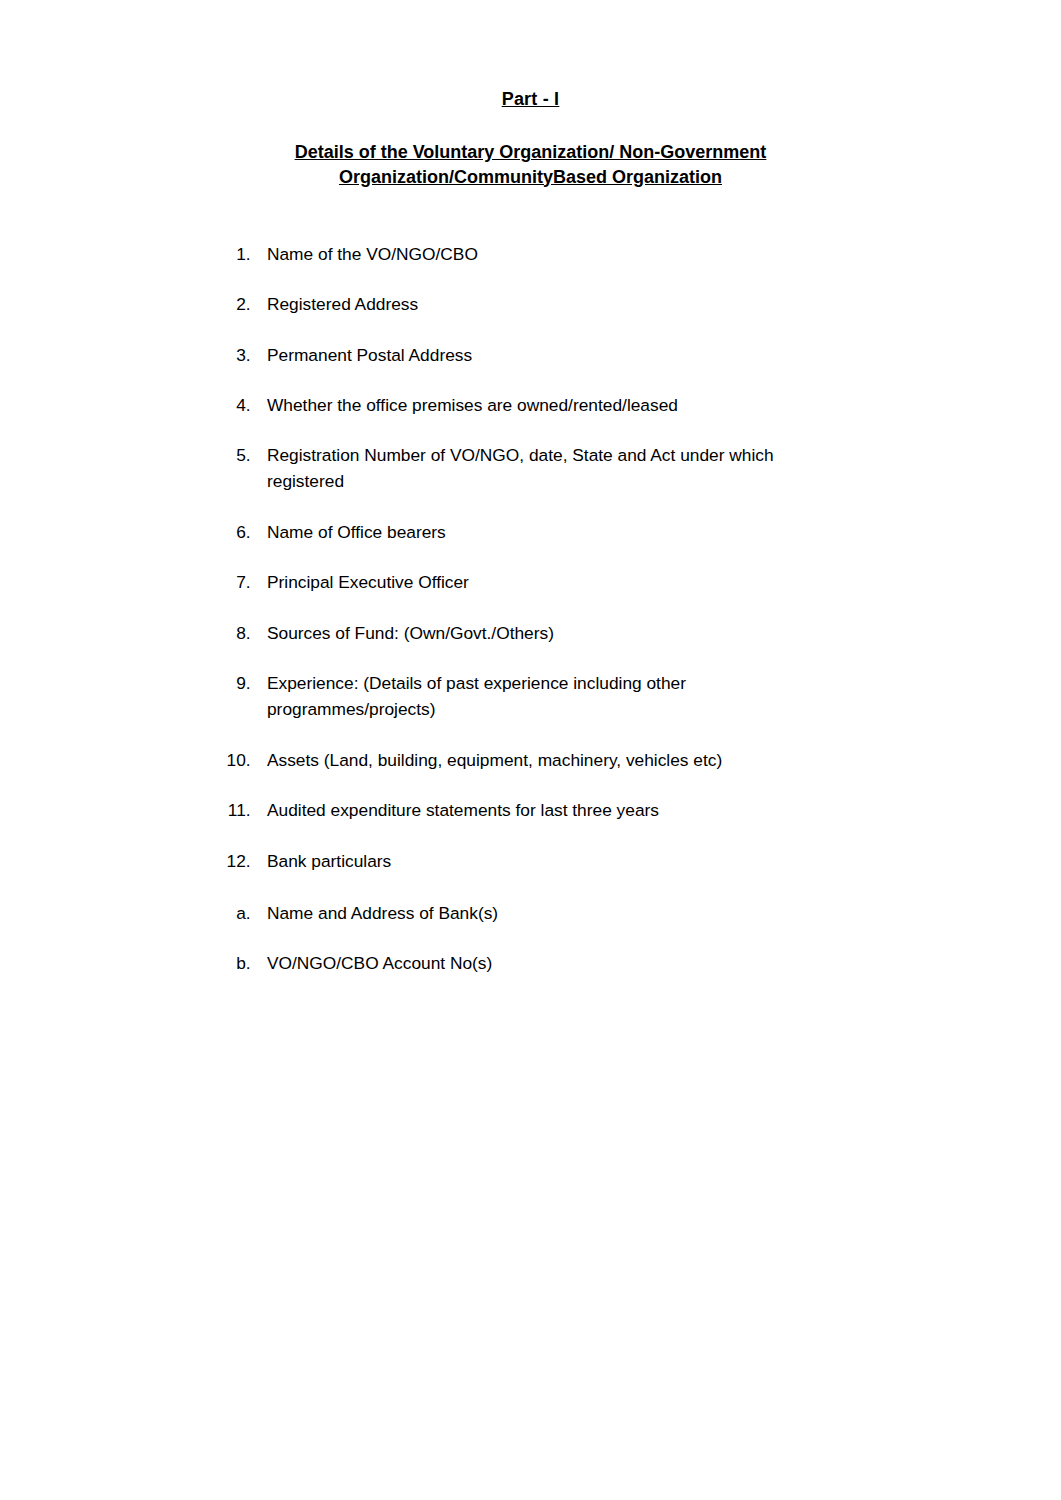Part - I
Details of the Voluntary Organization/ Non-Government Organization/CommunityBased Organization
Name of the VO/NGO/CBO
Registered Address
Permanent Postal Address
Whether the office premises are owned/rented/leased
Registration Number of VO/NGO, date, State and Act under which registered
Name of Office bearers
Principal Executive Officer
Sources of Fund: (Own/Govt./Others)
Experience: (Details of past experience including other programmes/projects)
Assets (Land, building, equipment, machinery, vehicles etc)
Audited expenditure statements for last three years
Bank particulars
Name and Address of Bank(s)
VO/NGO/CBO Account No(s)